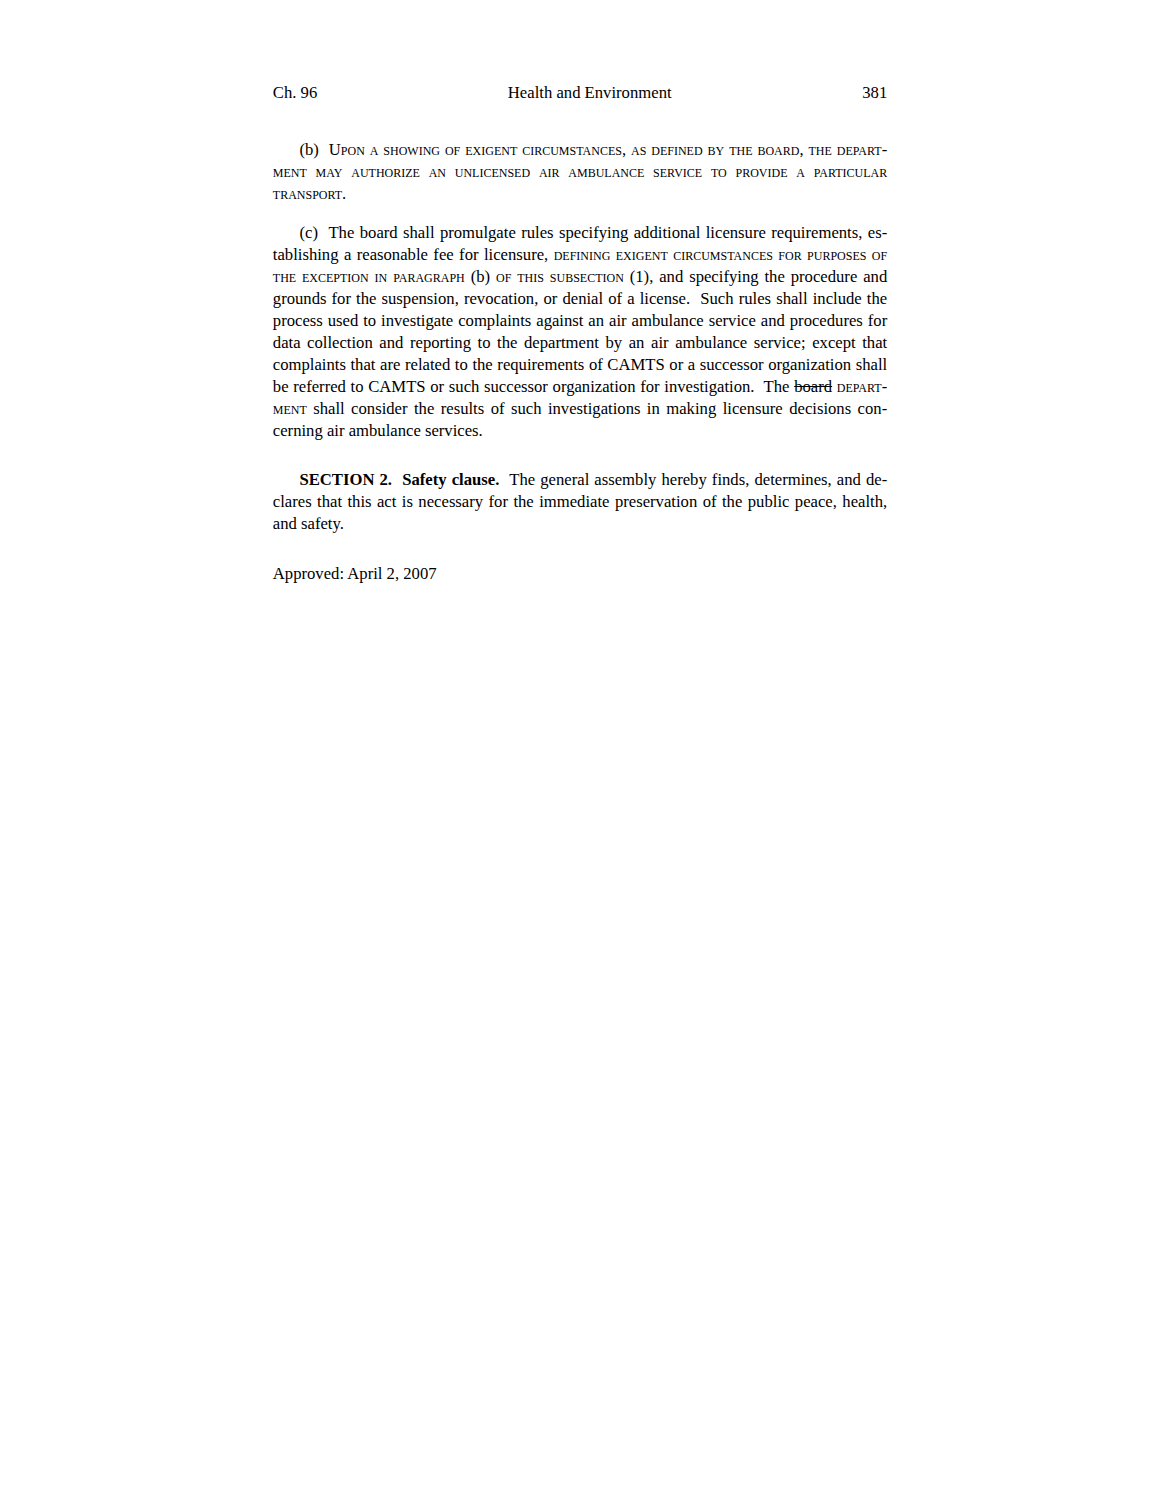Ch. 96 Health and Environment 381
(b) Upon a showing of exigent circumstances, as defined by the board, the department may authorize an unlicensed air ambulance service to provide a particular transport.
(c) The board shall promulgate rules specifying additional licensure requirements, establishing a reasonable fee for licensure, defining exigent circumstances for purposes of the exception in paragraph (b) of this subsection (1), and specifying the procedure and grounds for the suspension, revocation, or denial of a license. Such rules shall include the process used to investigate complaints against an air ambulance service and procedures for data collection and reporting to the department by an air ambulance service; except that complaints that are related to the requirements of CAMTS or a successor organization shall be referred to CAMTS or such successor organization for investigation. The board department shall consider the results of such investigations in making licensure decisions concerning air ambulance services.
SECTION 2. Safety clause. The general assembly hereby finds, determines, and declares that this act is necessary for the immediate preservation of the public peace, health, and safety.
Approved: April 2, 2007